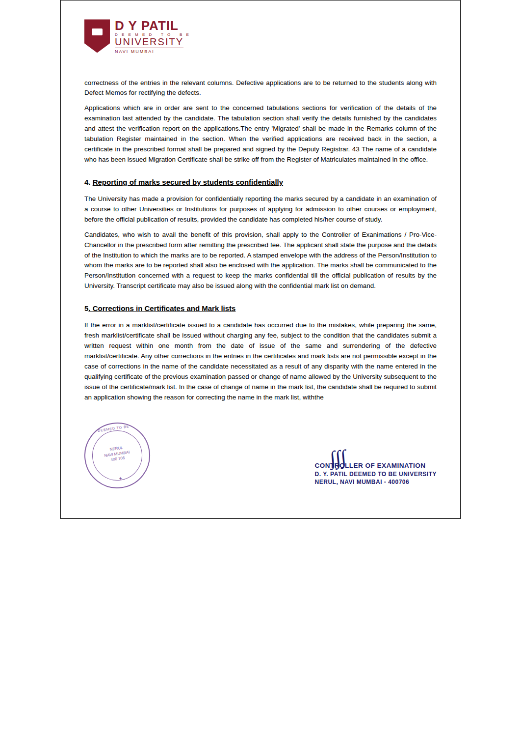D Y PATIL
D E E M E D T O B E
UNIVERSITY
NAVI MUMBAI
correctness of the entries in the relevant columns. Defective applications are to be returned to the students along with Defect Memos for rectifying the defects.
Applications which are in order are sent to the concerned tabulations sections for verification of the details of the examination last attended by the candidate. The tabulation section shall verify the details furnished by the candidates and attest the verification report on the applications.The entry 'Migrated' shall be made in the Remarks column of the tabulation Register maintained in the section. When the verified applications are received back in the section, a certificate in the prescribed format shall be prepared and signed by the Deputy Registrar. 43 The name of a candidate who has been issued Migration Certificate shall be strike off from the Register of Matriculates maintained in the office.
4. Reporting of marks secured by students confidentially
The University has made a provision for confidentially reporting the marks secured by a candidate in an examination of a course to other Universities or Institutions for purposes of applying for admission to other courses or employment, before the official publication of results, provided the candidate has completed his/her course of study.
Candidates, who wish to avail the benefit of this provision, shall apply to the Controller of Exanimations / Pro-Vice-Chancellor in the prescribed form after remitting the prescribed fee. The applicant shall state the purpose and the details of the Institution to which the marks are to be reported. A stamped envelope with the address of the Person/Institution to whom the marks are to be reported shall also be enclosed with the application. The marks shall be communicated to the Person/Institution concerned with a request to keep the marks confidential till the official publication of results by the University. Transcript certificate may also be issued along with the confidential mark list on demand.
5. Corrections in Certificates and Mark lists
If the error in a marklist/certificate issued to a candidate has occurred due to the mistakes, while preparing the same, fresh marklist/certificate shall be issued without charging any fee, subject to the condition that the candidates submit a written request within one month from the date of issue of the same and surrendering of the defective marklist/certificate. Any other corrections in the entries in the certificates and mark lists are not permissible except in the case of corrections in the name of the candidate necessitated as a result of any disparity with the name entered in the qualifying certificate of the previous examination passed or change of name allowed by the University subsequent to the issue of the certificate/mark list. In the case of change of name in the mark list, the candidate shall be required to submit an application showing the reason for correcting the name in the mark list, withthe
DEEMED TO BE
NERUL
NAVI MUMBAI
400 706
✦
∫∫∫
CONTROLLER OF EXAMINATION
D. Y. PATIL DEEMED TO BE UNIVERSITY
NERUL, NAVI MUMBAI - 400706